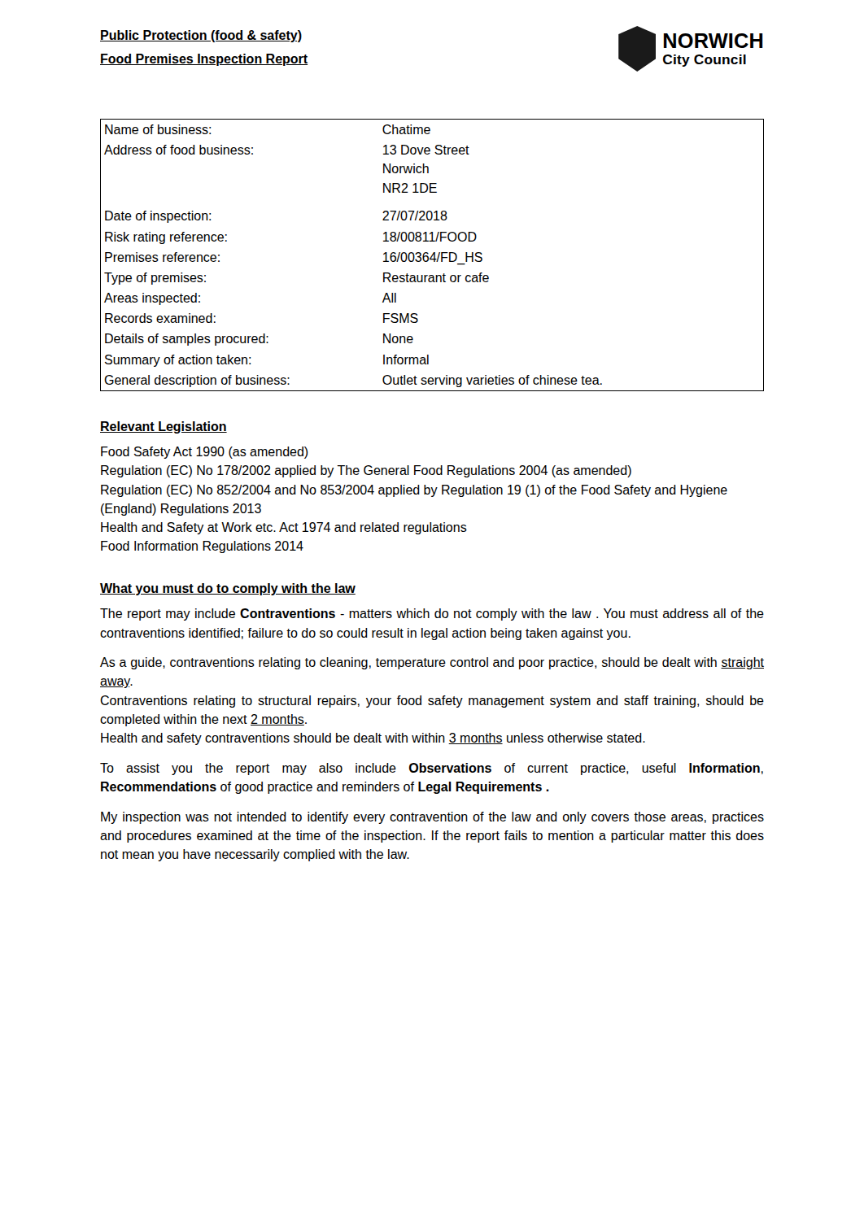NORWICHCity Council
Public Protection (food & safety)
Food Premises Inspection Report
| Name of business: | Chatime |
| Address of food business: | 13 Dove Street Norwich NR2 1DE |
| Date of inspection: | 27/07/2018 |
| Risk rating reference: | 18/00811/FOOD |
| Premises reference: | 16/00364/FD_HS |
| Type of premises: | Restaurant or cafe |
| Areas inspected: | All |
| Records examined: | FSMS |
| Details of samples procured: | None |
| Summary of action taken: | Informal |
| General description of business: | Outlet serving varieties of chinese tea. |
Relevant Legislation
Food Safety Act 1990 (as amended)
Regulation (EC) No 178/2002 applied by The General Food Regulations 2004 (as amended)
Regulation (EC) No 852/2004 and No 853/2004 applied by Regulation 19 (1) of the Food Safety and Hygiene (England) Regulations 2013
Health and Safety at Work etc. Act 1974 and related regulations
Food Information Regulations 2014
What you must do to comply with the law
The report may include Contraventions - matters which do not comply with the law . You must address all of the contraventions identified; failure to do so could result in legal action being taken against you.
As a guide, contraventions relating to cleaning, temperature control and poor practice, should be dealt with straight away.
Contraventions relating to structural repairs, your food safety management system and staff training, should be completed within the next 2 months.
Health and safety contraventions should be dealt with within 3 months unless otherwise stated.
To assist you the report may also include Observations of current practice, useful Information, Recommendations of good practice and reminders of Legal Requirements .
My inspection was not intended to identify every contravention of the law and only covers those areas, practices and procedures examined at the time of the inspection. If the report fails to mention a particular matter this does not mean you have necessarily complied with the law.